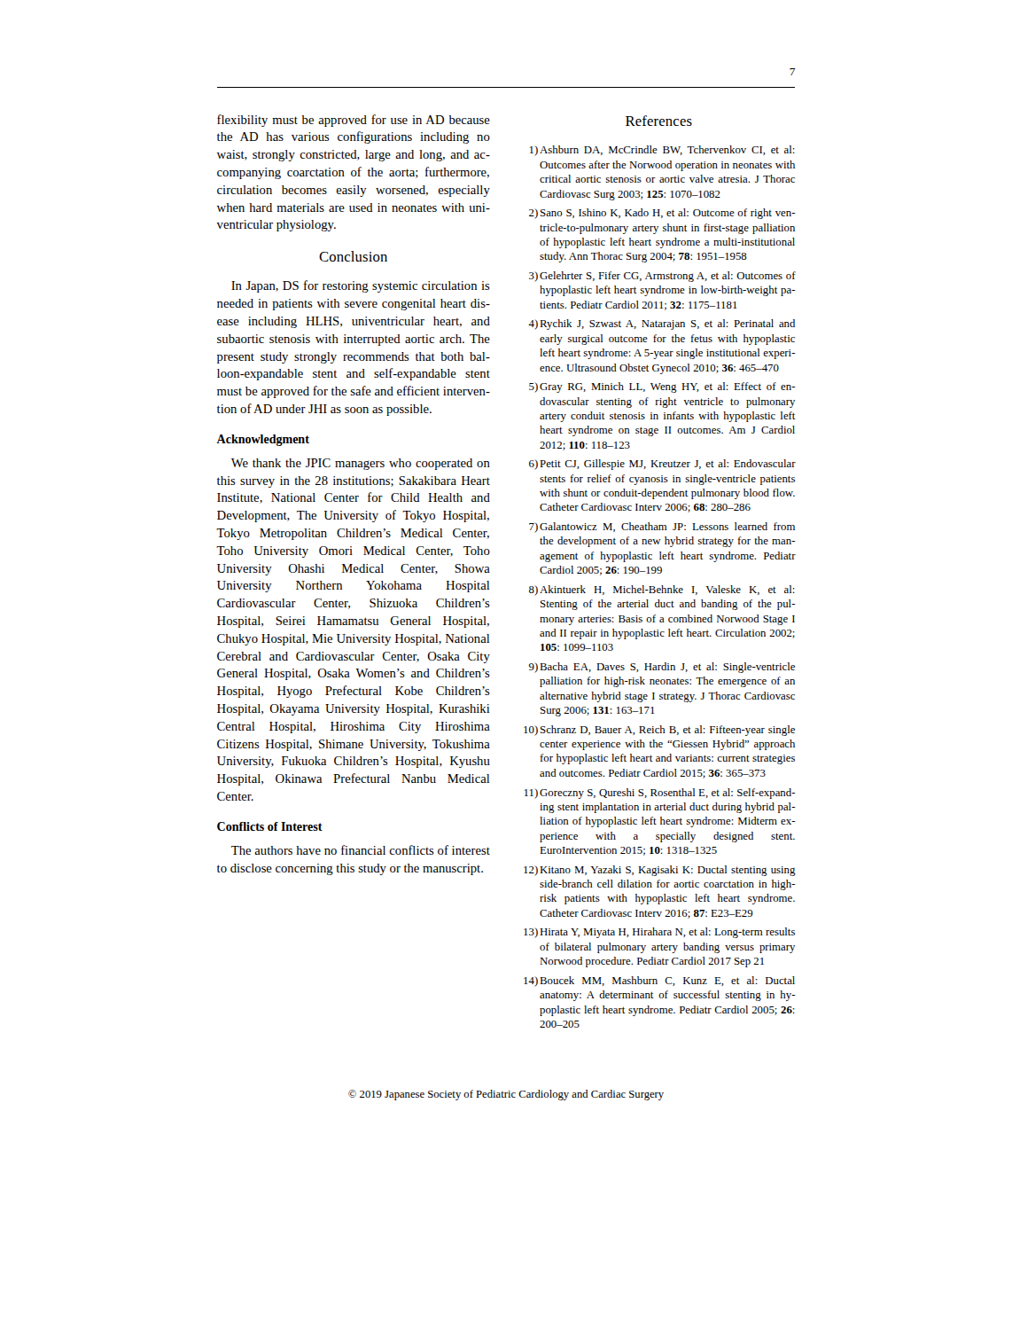7
flexibility must be approved for use in AD because the AD has various configurations including no waist, strongly constricted, large and long, and accompanying coarctation of the aorta; furthermore, circulation becomes easily worsened, especially when hard materials are used in neonates with univentricular physiology.
Conclusion
In Japan, DS for restoring systemic circulation is needed in patients with severe congenital heart disease including HLHS, univentricular heart, and subaortic stenosis with interrupted aortic arch. The present study strongly recommends that both balloon-expandable stent and self-expandable stent must be approved for the safe and efficient intervention of AD under JHI as soon as possible.
Acknowledgment
We thank the JPIC managers who cooperated on this survey in the 28 institutions; Sakakibara Heart Institute, National Center for Child Health and Development, The University of Tokyo Hospital, Tokyo Metropolitan Children’s Medical Center, Toho University Omori Medical Center, Toho University Ohashi Medical Center, Showa University Northern Yokohama Hospital Cardiovascular Center, Shizuoka Children’s Hospital, Seirei Hamamatsu General Hospital, Chukyo Hospital, Mie University Hospital, National Cerebral and Cardiovascular Center, Osaka City General Hospital, Osaka Women’s and Children’s Hospital, Hyogo Prefectural Kobe Children’s Hospital, Okayama University Hospital, Kurashiki Central Hospital, Hiroshima City Hiroshima Citizens Hospital, Shimane University, Tokushima University, Fukuoka Children’s Hospital, Kyushu Hospital, Okinawa Prefectural Nanbu Medical Center.
Conflicts of Interest
The authors have no financial conflicts of interest to disclose concerning this study or the manuscript.
References
Ashburn DA, McCrindle BW, Tchervenkov CI, et al: Outcomes after the Norwood operation in neonates with critical aortic stenosis or aortic valve atresia. J Thorac Cardiovasc Surg 2003; 125: 1070–1082
Sano S, Ishino K, Kado H, et al: Outcome of right ventricle-to-pulmonary artery shunt in first-stage palliation of hypoplastic left heart syndrome a multi-institutional study. Ann Thorac Surg 2004; 78: 1951–1958
Gelehrter S, Fifer CG, Armstrong A, et al: Outcomes of hypoplastic left heart syndrome in low-birth-weight patients. Pediatr Cardiol 2011; 32: 1175–1181
Rychik J, Szwast A, Natarajan S, et al: Perinatal and early surgical outcome for the fetus with hypoplastic left heart syndrome: A 5-year single institutional experience. Ultrasound Obstet Gynecol 2010; 36: 465–470
Gray RG, Minich LL, Weng HY, et al: Effect of endovascular stenting of right ventricle to pulmonary artery conduit stenosis in infants with hypoplastic left heart syndrome on stage II outcomes. Am J Cardiol 2012; 110: 118–123
Petit CJ, Gillespie MJ, Kreutzer J, et al: Endovascular stents for relief of cyanosis in single-ventricle patients with shunt or conduit-dependent pulmonary blood flow. Catheter Cardiovasc Interv 2006; 68: 280–286
Galantowicz M, Cheatham JP: Lessons learned from the development of a new hybrid strategy for the management of hypoplastic left heart syndrome. Pediatr Cardiol 2005; 26: 190–199
Akintuerk H, Michel-Behnke I, Valeske K, et al: Stenting of the arterial duct and banding of the pulmonary arteries: Basis of a combined Norwood Stage I and II repair in hypoplastic left heart. Circulation 2002; 105: 1099–1103
Bacha EA, Daves S, Hardin J, et al: Single-ventricle palliation for high-risk neonates: The emergence of an alternative hybrid stage I strategy. J Thorac Cardiovasc Surg 2006; 131: 163–171
Schranz D, Bauer A, Reich B, et al: Fifteen-year single center experience with the “Giessen Hybrid” approach for hypoplastic left heart and variants: current strategies and outcomes. Pediatr Cardiol 2015; 36: 365–373
Goreczny S, Qureshi S, Rosenthal E, et al: Self-expanding stent implantation in arterial duct during hybrid palliation of hypoplastic left heart syndrome: Midterm experience with a specially designed stent. EuroIntervention 2015; 10: 1318–1325
Kitano M, Yazaki S, Kagisaki K: Ductal stenting using side-branch cell dilation for aortic coarctation in high-risk patients with hypoplastic left heart syndrome. Catheter Cardiovasc Interv 2016; 87: E23–E29
Hirata Y, Miyata H, Hirahara N, et al: Long-term results of bilateral pulmonary artery banding versus primary Norwood procedure. Pediatr Cardiol 2017 Sep 21
Boucek MM, Mashburn C, Kunz E, et al: Ductal anatomy: A determinant of successful stenting in hypoplastic left heart syndrome. Pediatr Cardiol 2005; 26: 200–205
© 2019 Japanese Society of Pediatric Cardiology and Cardiac Surgery